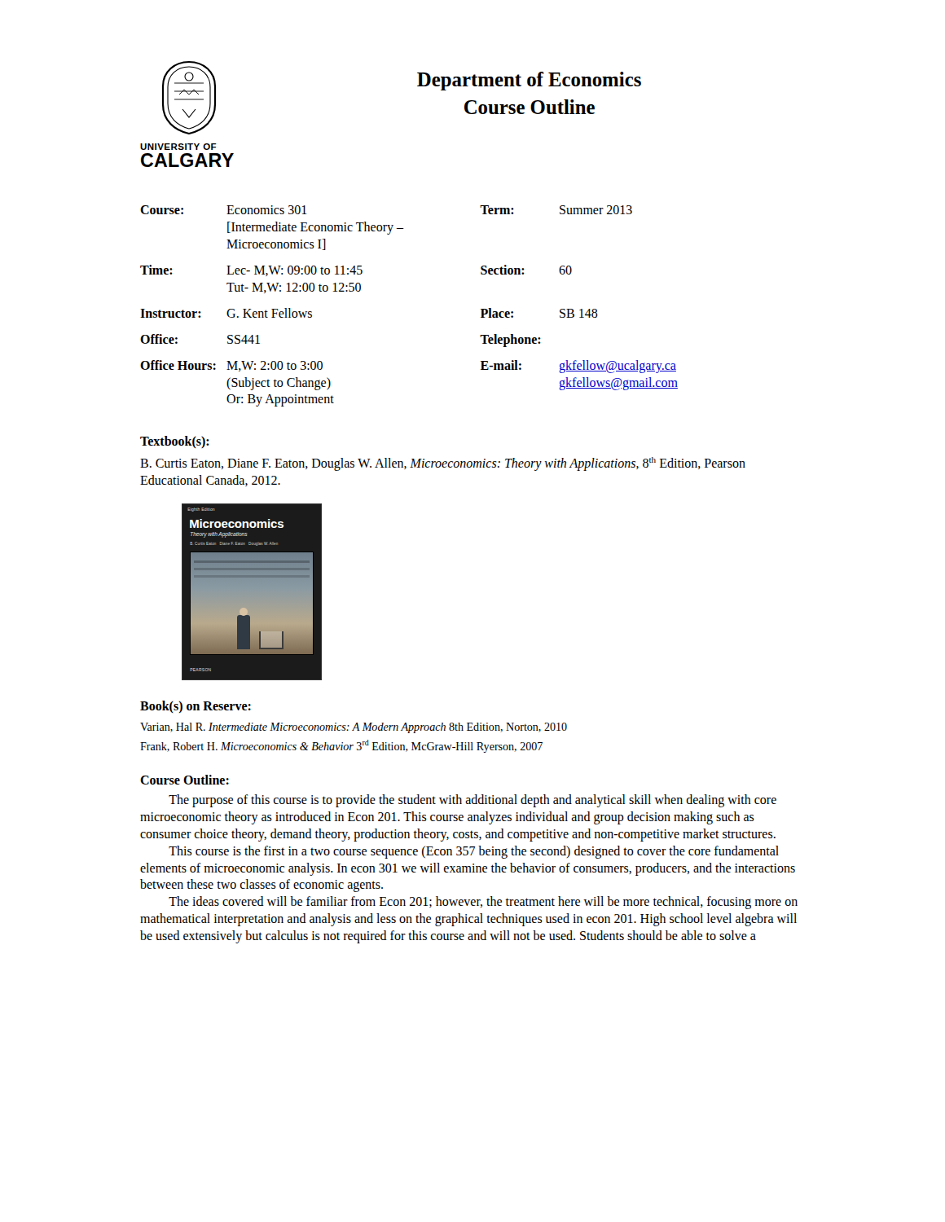UNIVERSITY OF CALGARY
Department of Economics
Course Outline
| Course: | Economics 301 [Intermediate Economic Theory – Microeconomics I] | Term: | Summer 2013 |
| Time: | Lec- M,W: 09:00 to 11:45 Tut- M,W: 12:00 to 12:50 | Section: | 60 |
| Instructor: | G. Kent Fellows | Place: | SB 148 |
| Office: | SS441 | Telephone: | |
| Office Hours: | M,W: 2:00 to 3:00 (Subject to Change) Or: By Appointment | E-mail: | gkfellow@ucalgary.ca gkfellows@gmail.com |
Textbook(s):
B. Curtis Eaton, Diane F. Eaton, Douglas W. Allen, Microeconomics: Theory with Applications, 8th Edition, Pearson Educational Canada, 2012.
Eighth Edition Microeconomics Theory with Applications B. Curtis Eaton Diane F. Eaton Douglas W. Allen
PEARSON
Book(s) on Reserve:
Varian, Hal R. Intermediate Microeconomics: A Modern Approach 8th Edition, Norton, 2010
Frank, Robert H. Microeconomics & Behavior 3rd Edition, McGraw-Hill Ryerson, 2007
Course Outline:
The purpose of this course is to provide the student with additional depth and analytical skill when dealing with core microeconomic theory as introduced in Econ 201. This course analyzes individual and group decision making such as consumer choice theory, demand theory, production theory, costs, and competitive and non-competitive market structures.
This course is the first in a two course sequence (Econ 357 being the second) designed to cover the core fundamental elements of microeconomic analysis. In econ 301 we will examine the behavior of consumers, producers, and the interactions between these two classes of economic agents.
The ideas covered will be familiar from Econ 201; however, the treatment here will be more technical, focusing more on mathematical interpretation and analysis and less on the graphical techniques used in econ 201. High school level algebra will be used extensively but calculus is not required for this course and will not be used. Students should be able to solve a